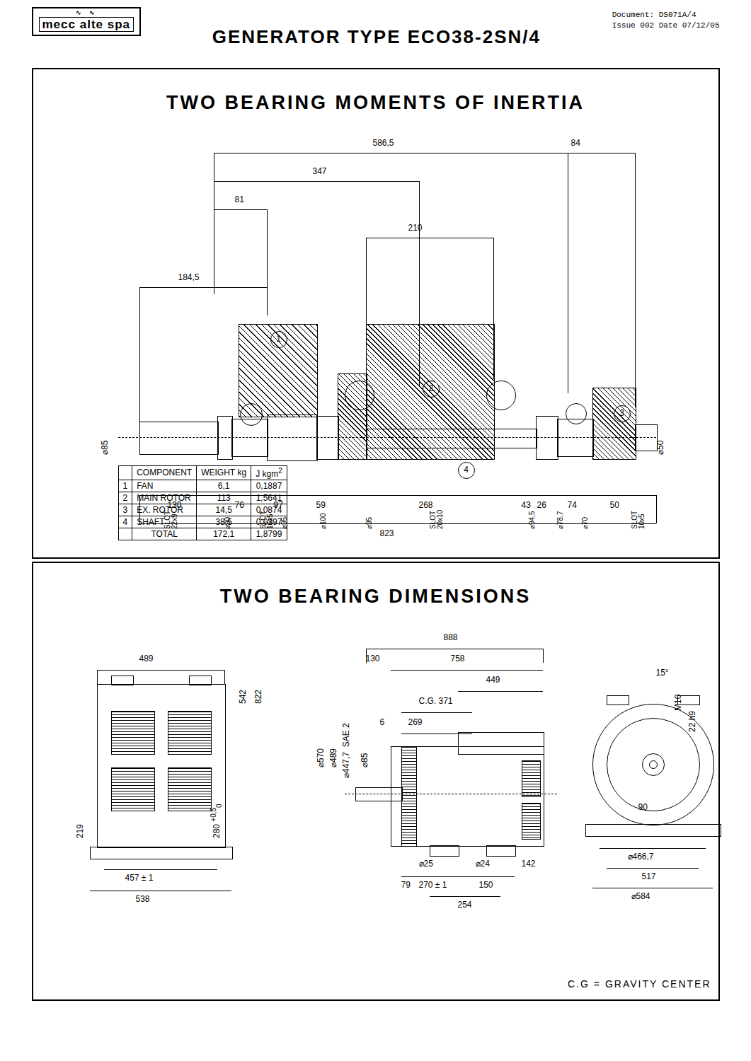∿ ∿ mecc alte spa
GENERATOR TYPE ECO38-2SN/4
Document: DS071A/4
Issue 002 Date 07/12/05
TWO BEARING MOMENTS OF INERTIA
586,5 84 347 81 210 184,5
1 2 3 4 ⌀85 ⌀50 SLOT
22x9 ⌀90 SLOT
16x5 ⌀95 ⌀100 ⌀95 SLOT
20x10 ⌀94,5 ⌀78,7 ⌀70 SLOT
10x5 130 76 97 59 268 43 26 74 50
823
| | COMPONENT | WEIGHT kg | J kgm 2 |
| --- | --- | --- | --- |
| 1 | FAN | 6,1 | 0,1887 |
| 2 | MAIN ROTOR | 113 | 1,5641 |
| 3 | EX. ROTOR | 14,5 | 0,0874 |
| 4 | SHAFT | 38,5 | 0.0397 |
| | TOTAL | 172,1 | 1,8799 |
TWO BEARING DIMENSIONS
489
542 822 219 280 +0,50 457 ± 1 538
888
130 758
449
C.G. 371
6 269
⌀570 ⌀489 ⌀447,7 SAE 2 ⌀85 ⌀25 ⌀24 142 79 270 ± 1 150 254
15° M10 22 h9 90
⌀466,7 517 ⌀584
C.G = GRAVITY CENTER